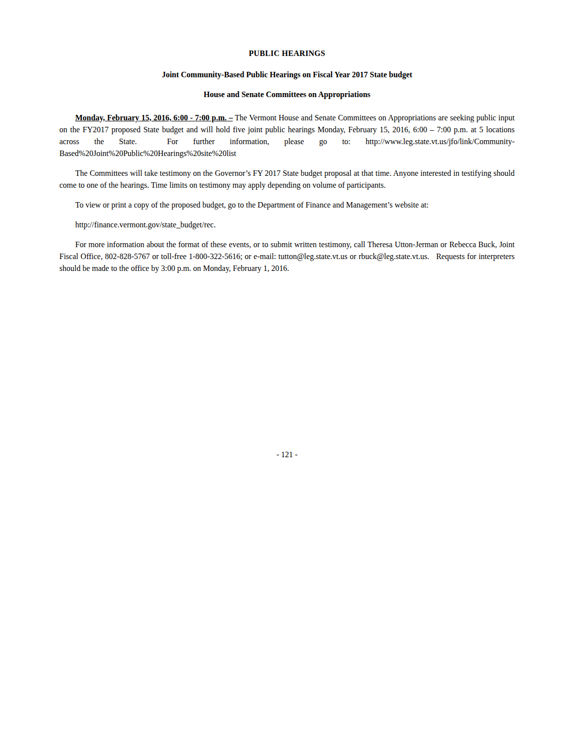PUBLIC HEARINGS
Joint Community-Based Public Hearings on Fiscal Year 2017 State budget
House and Senate Committees on Appropriations
Monday, February 15, 2016, 6:00 - 7:00 p.m. – The Vermont House and Senate Committees on Appropriations are seeking public input on the FY2017 proposed State budget and will hold five joint public hearings Monday, February 15, 2016, 6:00 – 7:00 p.m. at 5 locations across the State. For further information, please go to: http://www.leg.state.vt.us/jfo/link/Community-Based%20Joint%20Public%20Hearings%20site%20list
The Committees will take testimony on the Governor’s FY 2017 State budget proposal at that time. Anyone interested in testifying should come to one of the hearings. Time limits on testimony may apply depending on volume of participants.
To view or print a copy of the proposed budget, go to the Department of Finance and Management’s website at:
http://finance.vermont.gov/state_budget/rec.
For more information about the format of these events, or to submit written testimony, call Theresa Utton-Jerman or Rebecca Buck, Joint Fiscal Office, 802-828-5767 or toll-free 1-800-322-5616; or e-mail: tutton@leg.state.vt.us or rbuck@leg.state.vt.us. Requests for interpreters should be made to the office by 3:00 p.m. on Monday, February 1, 2016.
- 121 -